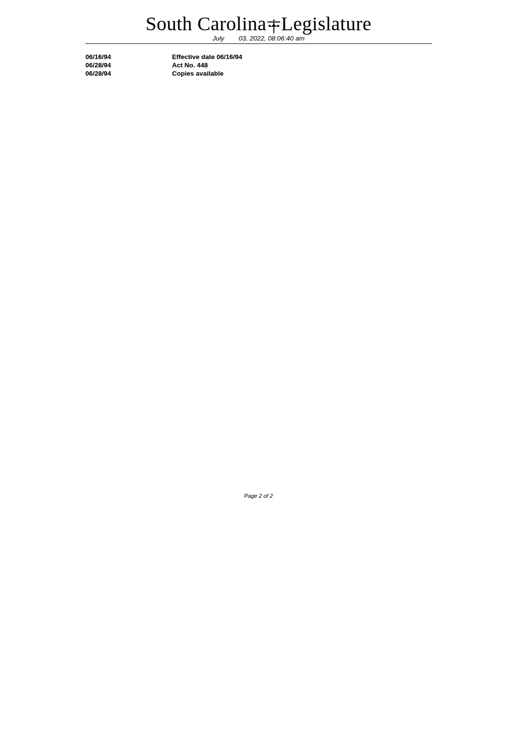South Carolina Legislature
July 03, 2022, 08:06:40 am
| 06/16/94 | Effective date 06/16/94 |
| 06/28/94 | Act No. 448 |
| 06/28/94 | Copies available |
Page 2 of 2